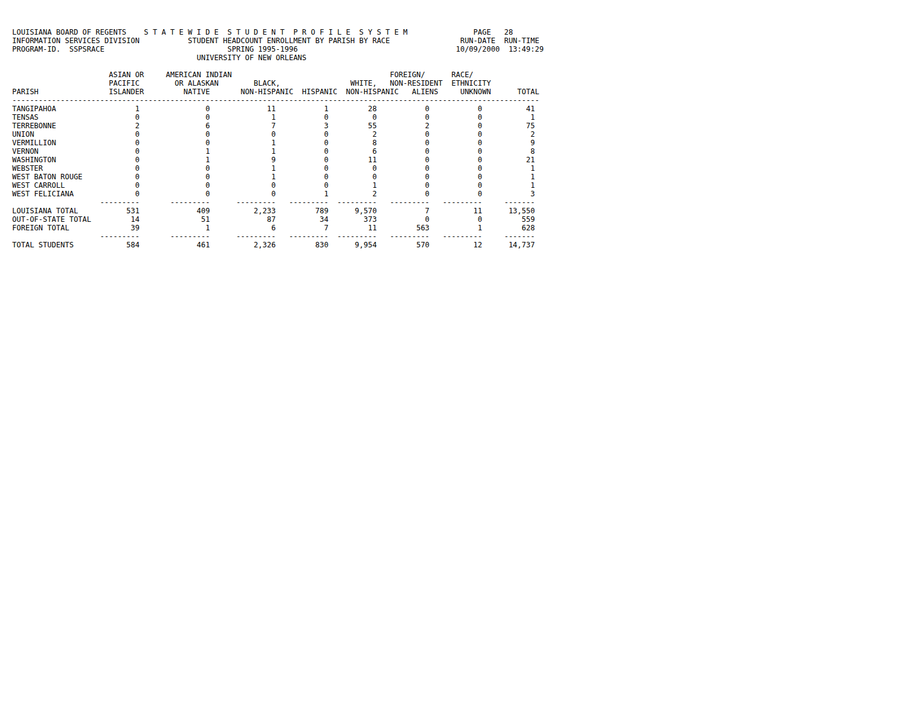LOUISIANA BOARD OF REGENTS    S T A T E W I D E  S T U D E N T  P R O F I L E  S Y S T E M               PAGE   28
INFORMATION SERVICES DIVISION           STUDENT HEADCOUNT ENROLLMENT BY PARISH BY RACE                RUN-DATE  RUN-TIME
PROGRAM-ID.  SSPSRACE                            SPRING 1995-1996                                    10/09/2000  13:49:29
                                          UNIVERSITY OF NEW ORLEANS

                      ASIAN OR     AMERICAN INDIAN                                    FOREIGN/      RACE/
                      PACIFIC        OR ALASKAN        BLACK,                WHITE,   NON-RESIDENT  ETHNICITY
PARISH                ISLANDER         NATIVE       NON-HISPANIC  HISPANIC  NON-HISPANIC   ALIENS     UNKNOWN      TOTAL
------------------------------------------------------------------------------------------------------------------------
TANGIPAHOA                  1               0             11           1         28           0           0          41
TENSAS                      0               0              1           0          0           0           0           1
TERREBONNE                  2               6              7           3         55           2           0          75
UNION                       0               0              0           0          2           0           0           2
VERMILLION                  0               0              1           0          8           0           0           9
VERNON                      0               1              1           0          6           0           0           8
WASHINGTON                  0               1              9           0         11           0           0          21
WEBSTER                     0               0              1           0          0           0           0           1
WEST BATON ROUGE            0               0              1           0          0           0           0           1
WEST CARROLL                0               0              0           0          1           0           0           1
WEST FELICIANA              0               0              0           1          2           0           0           3
                    ---------       ---------      ---------   ---------  ---------   ---------   ---------     -------
LOUISIANA TOTAL           531             409          2,233         789      9,570           7          11      13,550
OUT-OF-STATE TOTAL         14              51             87          34        373           0           0         559
FOREIGN TOTAL              39               1              6           7         11         563           1         628
                    ---------       ---------      ---------   ---------  ---------   ---------   ---------     -------
TOTAL STUDENTS            584             461          2,326         830      9,954         570          12      14,737